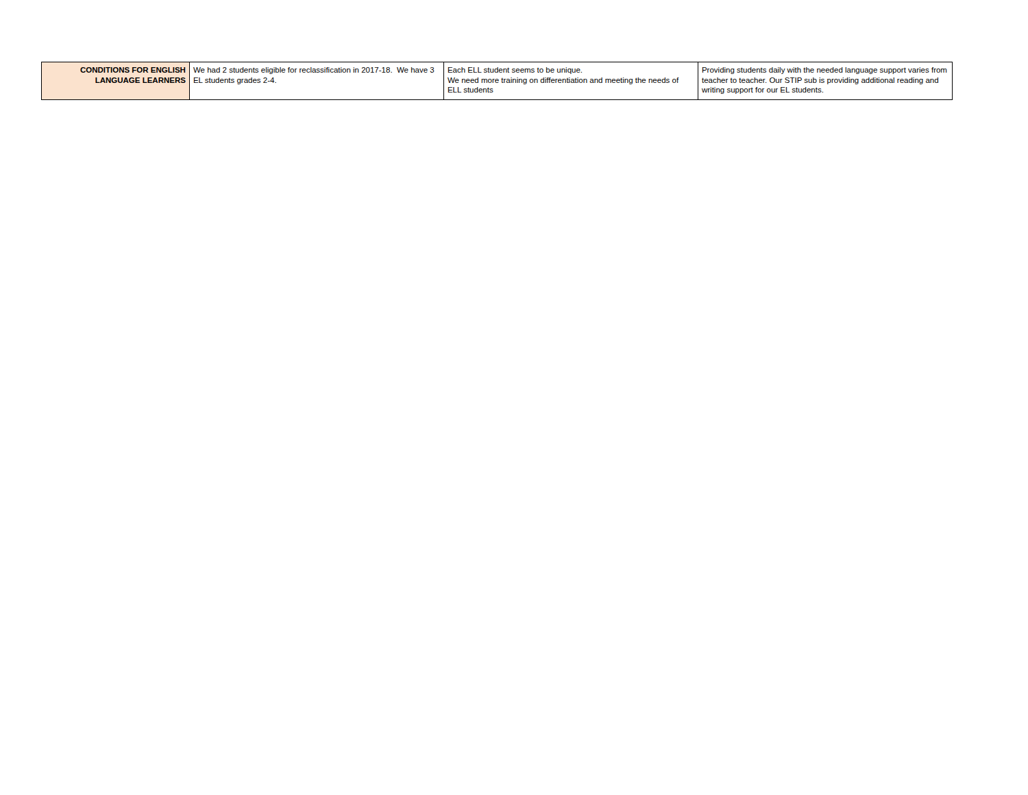| CONDITIONS FOR ENGLISH LANGUAGE LEARNERS | We had 2 students eligible for reclassification in 2017-18. We have 3 EL students grades 2-4. | Each ELL student seems to be unique. We need more training on differentiation and meeting the needs of ELL students | Providing students daily with the needed language support varies from teacher to teacher. Our STIP sub is providing additional reading and writing support for our EL students. |